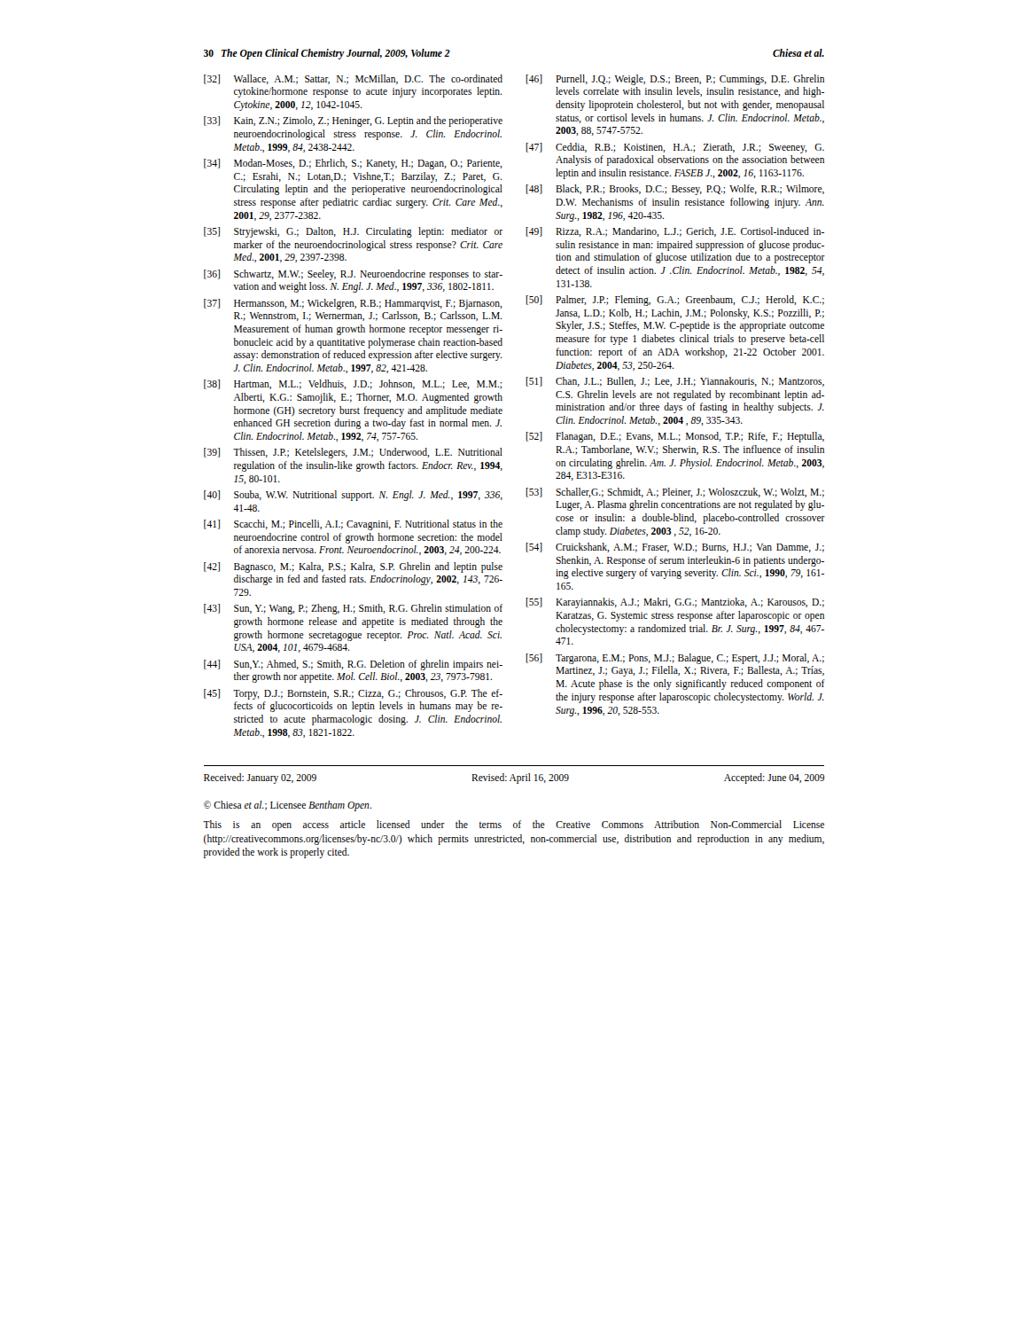30 The Open Clinical Chemistry Journal, 2009, Volume 2
Chiesa et al.
[32] Wallace, A.M.; Sattar, N.; McMillan, D.C. The co-ordinated cytokine/hormone response to acute injury incorporates leptin. Cytokine, 2000, 12, 1042-1045.
[33] Kain, Z.N.; Zimolo, Z.; Heninger, G. Leptin and the perioperative neuroendocrinological stress response. J. Clin. Endocrinol. Metab., 1999, 84, 2438-2442.
[34] Modan-Moses, D.; Ehrlich, S.; Kanety, H.; Dagan, O.; Pariente, C.; Esrahi, N.; Lotan,D.; Vishne,T.; Barzilay, Z.; Paret, G. Circulating leptin and the perioperative neuroendocrinological stress response after pediatric cardiac surgery. Crit. Care Med., 2001, 29, 2377-2382.
[35] Stryjewski, G.; Dalton, H.J. Circulating leptin: mediator or marker of the neuroendocrinological stress response? Crit. Care Med., 2001, 29, 2397-2398.
[36] Schwartz, M.W.; Seeley, R.J. Neuroendocrine responses to starvation and weight loss. N. Engl. J. Med., 1997, 336, 1802-1811.
[37] Hermansson, M.; Wickelgren, R.B.; Hammarqvist, F.; Bjarnason, R.; Wennstrom, I.; Wernerman, J.; Carlsson, B.; Carlsson, L.M. Measurement of human growth hormone receptor messenger ribonucleic acid by a quantitative polymerase chain reaction-based assay: demonstration of reduced expression after elective surgery. J. Clin. Endocrinol. Metab., 1997, 82, 421-428.
[38] Hartman, M.L.; Veldhuis, J.D.; Johnson, M.L.; Lee, M.M.; Alberti, K.G.: Samojlik, E.; Thorner, M.O. Augmented growth hormone (GH) secretory burst frequency and amplitude mediate enhanced GH secretion during a two-day fast in normal men. J. Clin. Endocrinol. Metab., 1992, 74, 757-765.
[39] Thissen, J.P.; Ketelslegers, J.M.; Underwood, L.E. Nutritional regulation of the insulin-like growth factors. Endocr. Rev., 1994, 15, 80-101.
[40] Souba, W.W. Nutritional support. N. Engl. J. Med., 1997, 336, 41-48.
[41] Scacchi, M.; Pincelli, A.I.; Cavagnini, F. Nutritional status in the neuroendocrine control of growth hormone secretion: the model of anorexia nervosa. Front. Neuroendocrinol., 2003, 24, 200-224.
[42] Bagnasco, M.; Kalra, P.S.; Kalra, S.P. Ghrelin and leptin pulse discharge in fed and fasted rats. Endocrinology, 2002, 143, 726-729.
[43] Sun, Y.; Wang, P.; Zheng, H.; Smith, R.G. Ghrelin stimulation of growth hormone release and appetite is mediated through the growth hormone secretagogue receptor. Proc. Natl. Acad. Sci. USA, 2004, 101, 4679-4684.
[44] Sun,Y.; Ahmed, S.; Smith, R.G. Deletion of ghrelin impairs neither growth nor appetite. Mol. Cell. Biol., 2003, 23, 7973-7981.
[45] Torpy, D.J.; Bornstein, S.R.; Cizza, G.; Chrousos, G.P. The effects of glucocorticoids on leptin levels in humans may be restricted to acute pharmacologic dosing. J. Clin. Endocrinol. Metab., 1998, 83, 1821-1822.
[46] Purnell, J.Q.; Weigle, D.S.; Breen, P.; Cummings, D.E. Ghrelin levels correlate with insulin levels, insulin resistance, and high-density lipoprotein cholesterol, but not with gender, menopausal status, or cortisol levels in humans. J. Clin. Endocrinol. Metab., 2003, 88, 5747-5752.
[47] Ceddia, R.B.; Koistinen, H.A.; Zierath, J.R.; Sweeney, G. Analysis of paradoxical observations on the association between leptin and insulin resistance. FASEB J., 2002, 16, 1163-1176.
[48] Black, P.R.; Brooks, D.C.; Bessey, P.Q.; Wolfe, R.R.; Wilmore, D.W. Mechanisms of insulin resistance following injury. Ann. Surg., 1982, 196, 420-435.
[49] Rizza, R.A.; Mandarino, L.J.; Gerich, J.E. Cortisol-induced insulin resistance in man: impaired suppression of glucose production and stimulation of glucose utilization due to a postreceptor detect of insulin action. J .Clin. Endocrinol. Metab., 1982, 54, 131-138.
[50] Palmer, J.P.; Fleming, G.A.; Greenbaum, C.J.; Herold, K.C.; Jansa, L.D.; Kolb, H.; Lachin, J.M.; Polonsky, K.S.; Pozzilli, P.; Skyler, J.S.; Steffes, M.W. C-peptide is the appropriate outcome measure for type 1 diabetes clinical trials to preserve beta-cell function: report of an ADA workshop, 21-22 October 2001. Diabetes, 2004, 53, 250-264.
[51] Chan, J.L.; Bullen, J.; Lee, J.H.; Yiannakouris, N.; Mantzoros, C.S. Ghrelin levels are not regulated by recombinant leptin administration and/or three days of fasting in healthy subjects. J. Clin. Endocrinol. Metab., 2004 , 89, 335-343.
[52] Flanagan, D.E.; Evans, M.L.; Monsod, T.P.; Rife, F.; Heptulla, R.A.; Tamborlane, W.V.; Sherwin, R.S. The influence of insulin on circulating ghrelin. Am. J. Physiol. Endocrinol. Metab., 2003, 284, E313-E316.
[53] Schaller,G.; Schmidt, A.; Pleiner, J.; Woloszczuk, W.; Wolzt, M.; Luger, A. Plasma ghrelin concentrations are not regulated by glucose or insulin: a double-blind, placebo-controlled crossover clamp study. Diabetes, 2003 , 52, 16-20.
[54] Cruickshank, A.M.; Fraser, W.D.; Burns, H.J.; Van Damme, J.; Shenkin, A. Response of serum interleukin-6 in patients undergoing elective surgery of varying severity. Clin. Sci., 1990, 79, 161-165.
[55] Karayiannakis, A.J.; Makri, G.G.; Mantzioka, A.; Karousos, D.; Karatzas, G. Systemic stress response after laparoscopic or open cholecystectomy: a randomized trial. Br. J. Surg., 1997, 84, 467-471.
[56] Targarona, E.M.; Pons, M.J.; Balague, C.; Espert, J.J.; Moral, A.; Martinez, J.; Gaya, J.; Filella, X.; Rivera, F.; Ballesta, A.; Trías, M. Acute phase is the only significantly reduced component of the injury response after laparoscopic cholecystectomy. World. J. Surg., 1996, 20, 528-553.
Received: January 02, 2009
Revised: April 16, 2009
Accepted: June 04, 2009
© Chiesa et al.; Licensee Bentham Open.
This is an open access article licensed under the terms of the Creative Commons Attribution Non-Commercial License (http://creativecommons.org/licenses/by-nc/3.0/) which permits unrestricted, non-commercial use, distribution and reproduction in any medium, provided the work is properly cited.